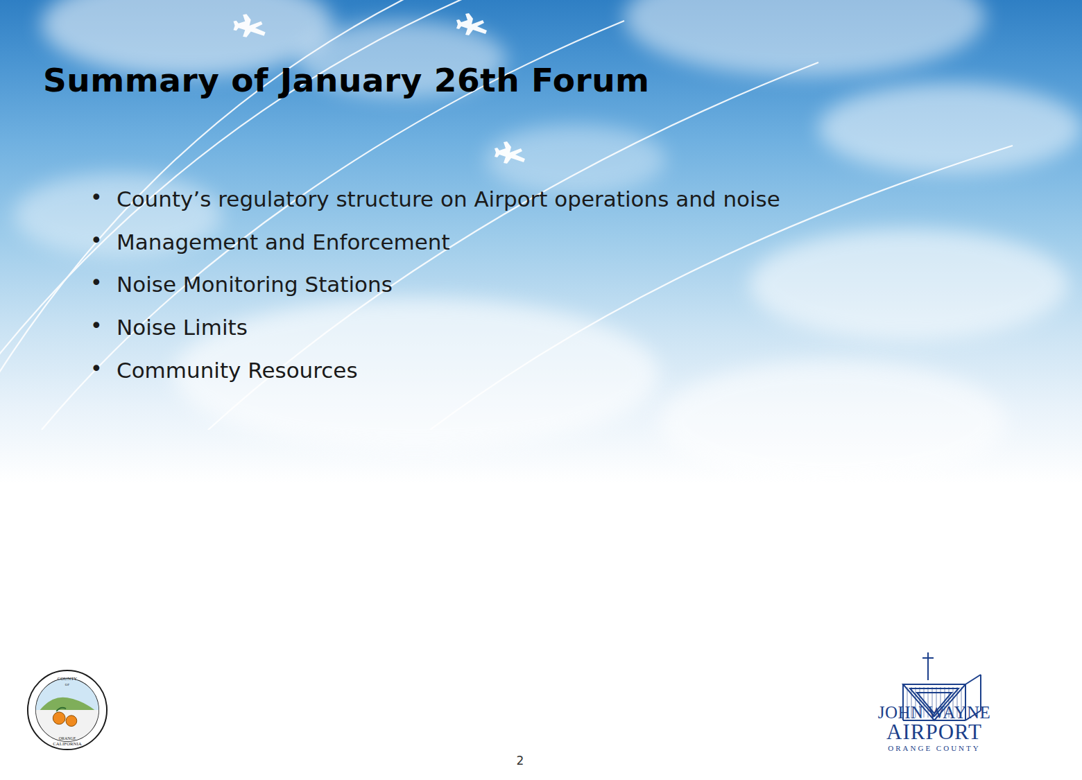Summary of January 26th Forum
County’s regulatory structure on Airport operations and noise
Management and Enforcement
Noise Monitoring Stations
Noise Limits
Community Resources
COUNTY CALIFORNIA OF ORANGE
JOHN WAYNE
AIRPORT
ORANGE COUNTY
2